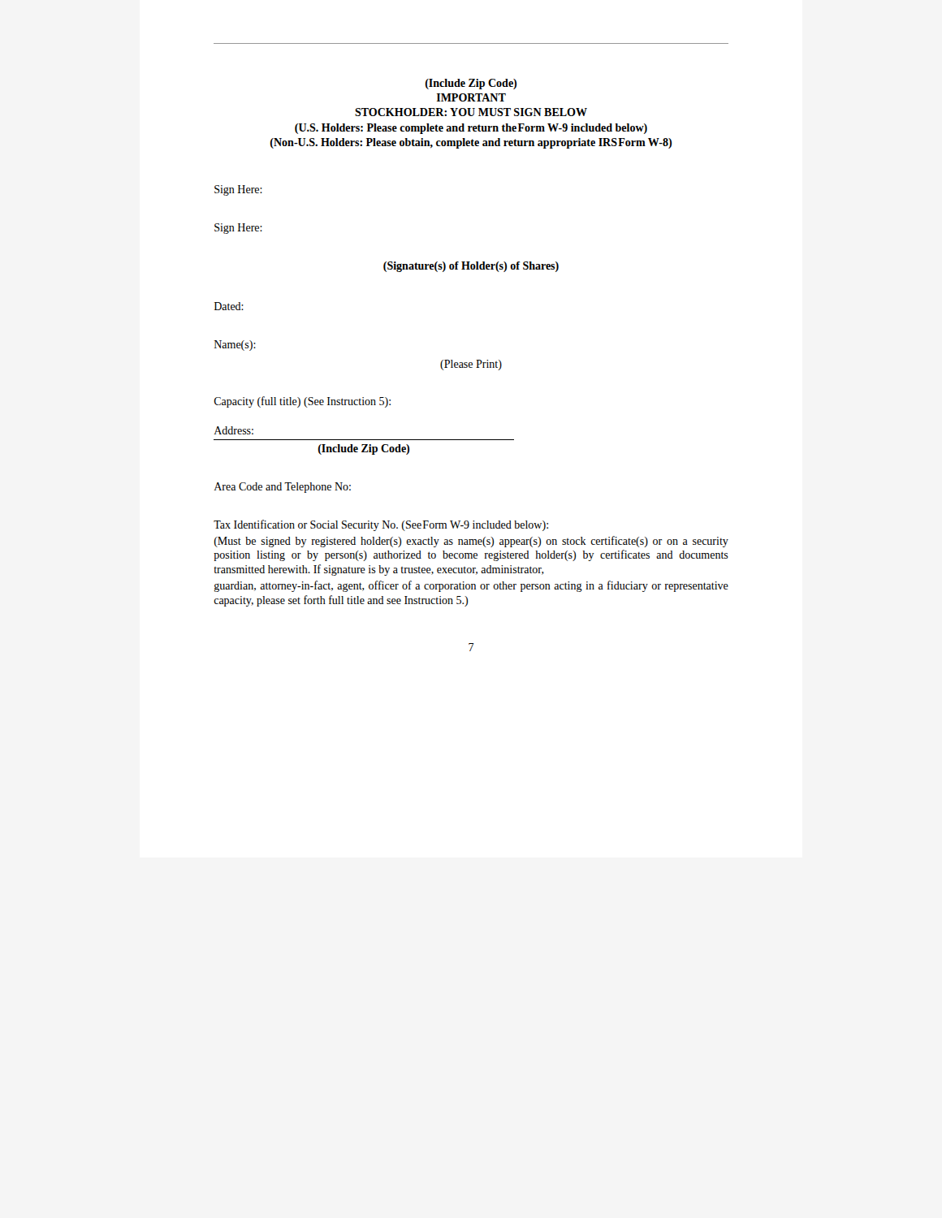(Include Zip Code)
IMPORTANT
STOCKHOLDER: YOU MUST SIGN BELOW
(U.S. Holders: Please complete and return the Form W-9 included below)
(Non-U.S. Holders: Please obtain, complete and return appropriate IRS Form W-8)
Sign Here:
Sign Here:
(Signature(s) of Holder(s) of Shares)
Dated:
Name(s):
(Please Print)
Capacity (full title) (See Instruction 5):
Address:
(Include Zip Code)
Area Code and Telephone No:
Tax Identification or Social Security No. (See Form W-9 included below):
(Must be signed by registered holder(s) exactly as name(s) appear(s) on stock certificate(s) or on a security position listing or by person(s) authorized to become registered holder(s) by certificates and documents transmitted herewith. If signature is by a trustee, executor, administrator,
guardian, attorney-in-fact, agent, officer of a corporation or other person acting in a fiduciary or representative capacity, please set forth full title and see Instruction 5.)
7